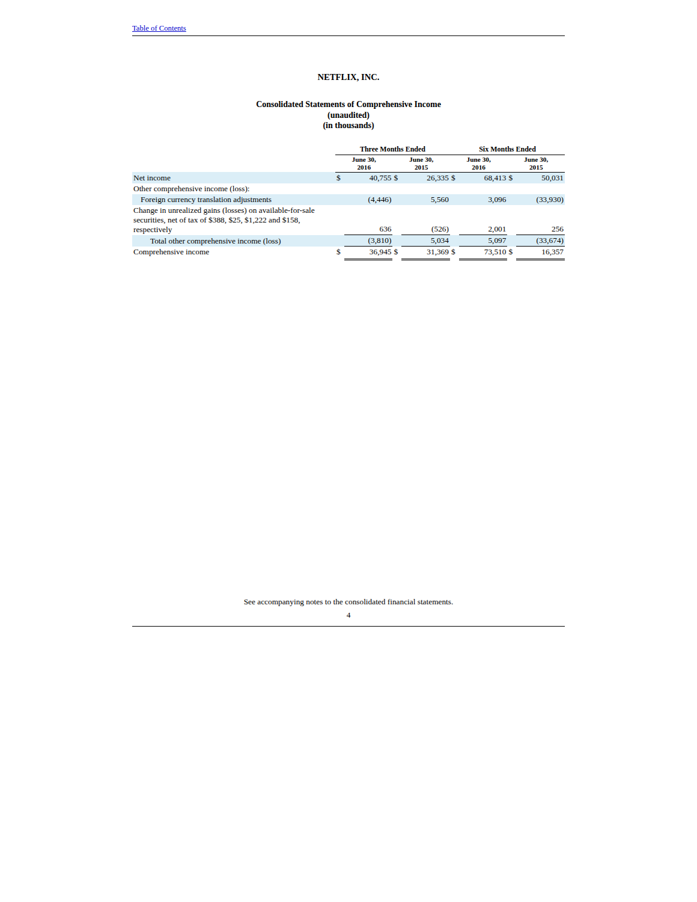Table of Contents
NETFLIX, INC.
Consolidated Statements of Comprehensive Income
(unaudited)
(in thousands)
| | Three Months Ended | Six Months Ended |
| | June 30, 2016 | June 30, 2015 | June 30, 2016 | June 30, 2015 |
| Net income | $ | 40,755 | $ | 26,335 | $ | 68,413 | $ | 50,031 |
| Other comprehensive income (loss): | | | | | | | | |
| Foreign currency translation adjustments | | (4,446) | | 5,560 | | 3,096 | | (33,930) |
| Change in unrealized gains (losses) on available-for-sale securities, net of tax of $388, $25, $1,222 and $158, respectively | | 636 | | (526) | | 2,001 | | 256 |
| Total other comprehensive income (loss) | | (3,810) | | 5,034 | | 5,097 | | (33,674) |
| Comprehensive income | $ | 36,945 | $ | 31,369 | $ | 73,510 | $ | 16,357 |
See accompanying notes to the consolidated financial statements.
4